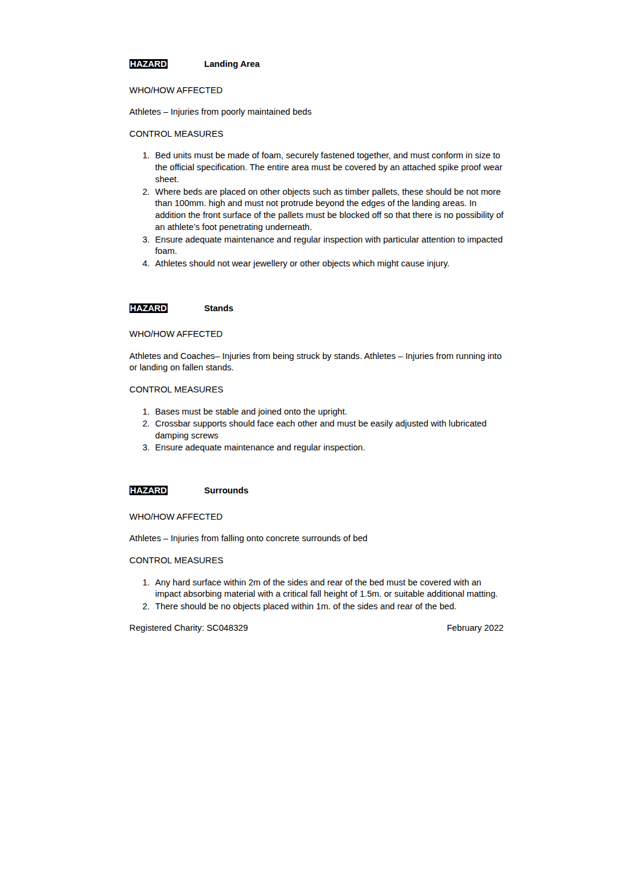HAZARD Landing Area
WHO/HOW AFFECTED
Athletes – Injuries from poorly maintained beds
CONTROL MEASURES
Bed units must be made of foam, securely fastened together, and must conform in size to the official specification. The entire area must be covered by an attached spike proof wear sheet.
Where beds are placed on other objects such as timber pallets, these should be not more than 100mm. high and must not protrude beyond the edges of the landing areas. In addition the front surface of the pallets must be blocked off so that there is no possibility of an athlete’s foot penetrating underneath.
Ensure adequate maintenance and regular inspection with particular attention to impacted foam.
Athletes should not wear jewellery or other objects which might cause injury.
HAZARD Stands
WHO/HOW AFFECTED
Athletes and Coaches– Injuries from being struck by stands. Athletes – Injuries from running into or landing on fallen stands.
CONTROL MEASURES
Bases must be stable and joined onto the upright.
Crossbar supports should face each other and must be easily adjusted with lubricated damping screws
Ensure adequate maintenance and regular inspection.
HAZARD Surrounds
WHO/HOW AFFECTED
Athletes – Injuries from falling onto concrete surrounds of bed
CONTROL MEASURES
Any hard surface within 2m of the sides and rear of the bed must be covered with an impact absorbing material with a critical fall height of 1.5m. or suitable additional matting.
There should be no objects placed within 1m. of the sides and rear of the bed.
Registered Charity: SC048329 February 2022